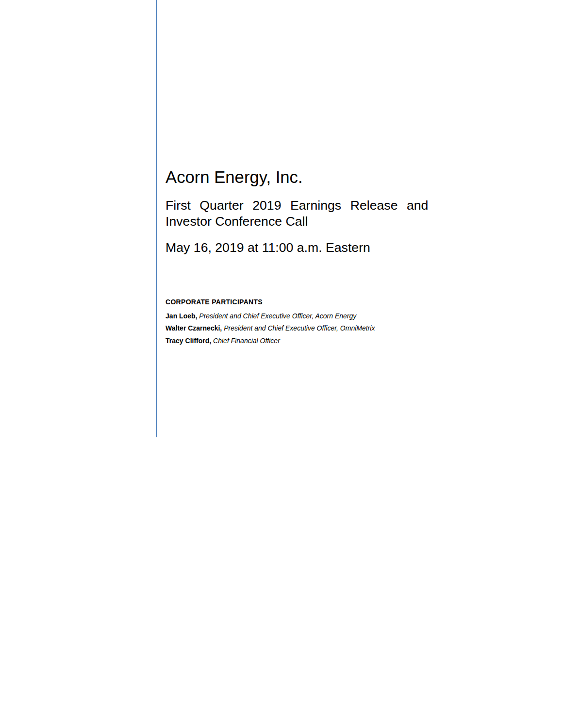Acorn Energy, Inc.
First Quarter 2019 Earnings Release and Investor Conference Call
May 16, 2019 at 11:00 a.m. Eastern
CORPORATE PARTICIPANTS
Jan Loeb, President and Chief Executive Officer, Acorn Energy
Walter Czarnecki, President and Chief Executive Officer, OmniMetrix
Tracy Clifford, Chief Financial Officer